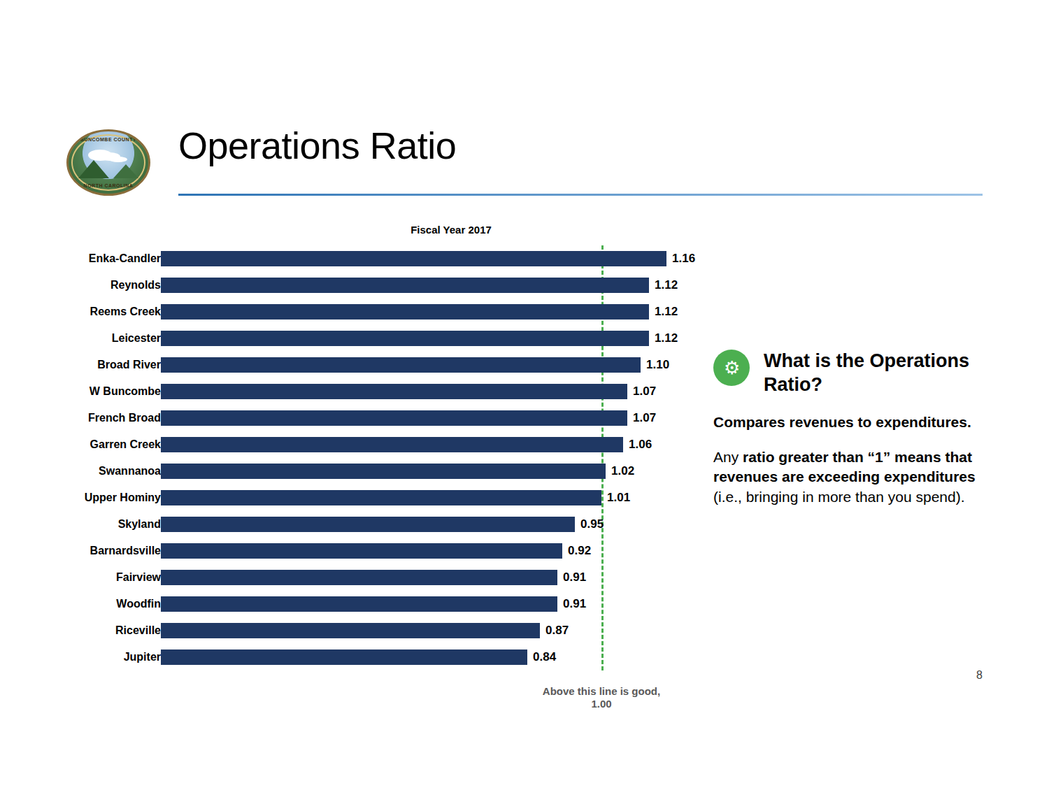BUNCOMBE COUNTY
NORTH CAROLINA
Operations Ratio
Fiscal Year 2017
Above this line is good,
1.00
| Enka-Candler | 1.16 |
| Reynolds | 1.12 |
| Reems Creek | 1.12 |
| Leicester | 1.12 |
| Broad River | 1.10 |
| W Buncombe | 1.07 |
| French Broad | 1.07 |
| Garren Creek | 1.06 |
| Swannanoa | 1.02 |
| Upper Hominy | 1.01 |
| Skyland | 0.95 |
| Barnardsville | 0.92 |
| Fairview | 0.91 |
| Woodfin | 0.91 |
| Riceville | 0.87 |
| Jupiter | 0.84 |
⚙
What is the Operations Ratio?
Compares revenues to expenditures.
Any ratio greater than “1” means that revenues are exceeding expenditures (i.e., bringing in more than you spend).
8